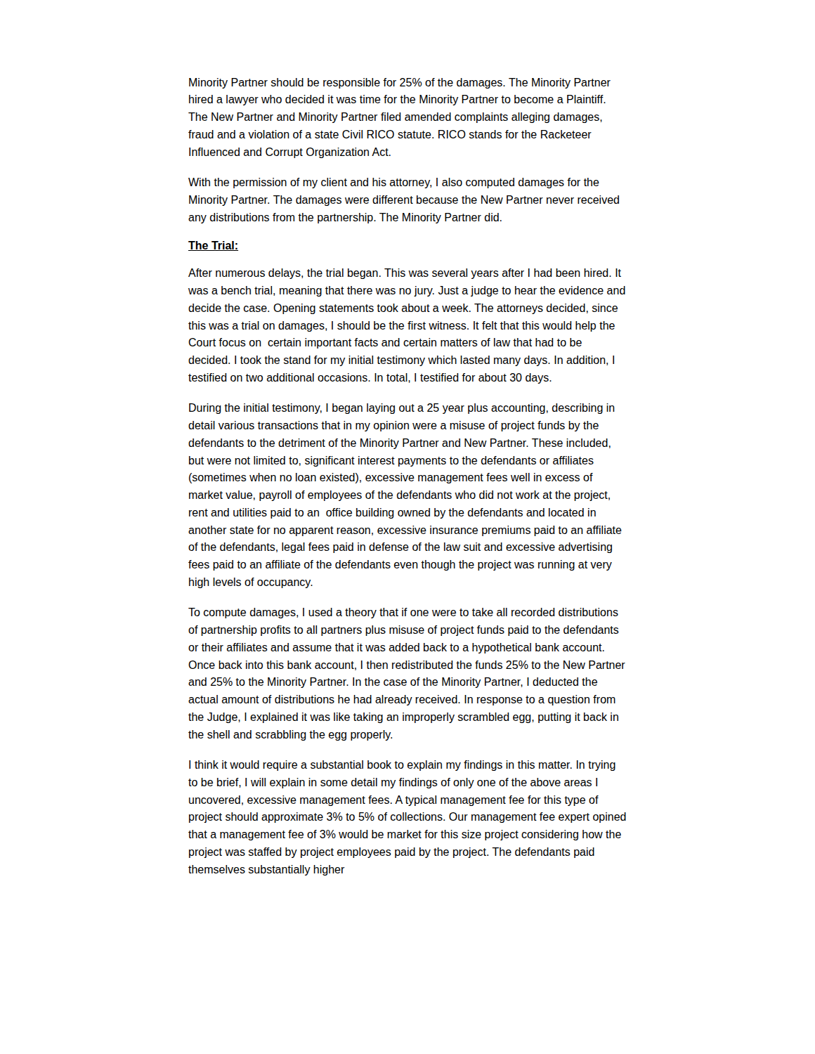Minority Partner should be responsible for 25% of the damages. The Minority Partner hired a lawyer who decided it was time for the Minority Partner to become a Plaintiff. The New Partner and Minority Partner filed amended complaints alleging damages, fraud and a violation of a state Civil RICO statute. RICO stands for the Racketeer Influenced and Corrupt Organization Act.
With the permission of my client and his attorney, I also computed damages for the Minority Partner. The damages were different because the New Partner never received any distributions from the partnership. The Minority Partner did.
The Trial:
After numerous delays, the trial began. This was several years after I had been hired. It was a bench trial, meaning that there was no jury. Just a judge to hear the evidence and decide the case. Opening statements took about a week. The attorneys decided, since this was a trial on damages, I should be the first witness. It felt that this would help the Court focus on certain important facts and certain matters of law that had to be decided. I took the stand for my initial testimony which lasted many days. In addition, I testified on two additional occasions. In total, I testified for about 30 days.
During the initial testimony, I began laying out a 25 year plus accounting, describing in detail various transactions that in my opinion were a misuse of project funds by the defendants to the detriment of the Minority Partner and New Partner. These included, but were not limited to, significant interest payments to the defendants or affiliates (sometimes when no loan existed), excessive management fees well in excess of market value, payroll of employees of the defendants who did not work at the project, rent and utilities paid to an office building owned by the defendants and located in another state for no apparent reason, excessive insurance premiums paid to an affiliate of the defendants, legal fees paid in defense of the law suit and excessive advertising fees paid to an affiliate of the defendants even though the project was running at very high levels of occupancy.
To compute damages, I used a theory that if one were to take all recorded distributions of partnership profits to all partners plus misuse of project funds paid to the defendants or their affiliates and assume that it was added back to a hypothetical bank account. Once back into this bank account, I then redistributed the funds 25% to the New Partner and 25% to the Minority Partner. In the case of the Minority Partner, I deducted the actual amount of distributions he had already received. In response to a question from the Judge, I explained it was like taking an improperly scrambled egg, putting it back in the shell and scrabbling the egg properly.
I think it would require a substantial book to explain my findings in this matter. In trying to be brief, I will explain in some detail my findings of only one of the above areas I uncovered, excessive management fees. A typical management fee for this type of project should approximate 3% to 5% of collections. Our management fee expert opined that a management fee of 3% would be market for this size project considering how the project was staffed by project employees paid by the project. The defendants paid themselves substantially higher